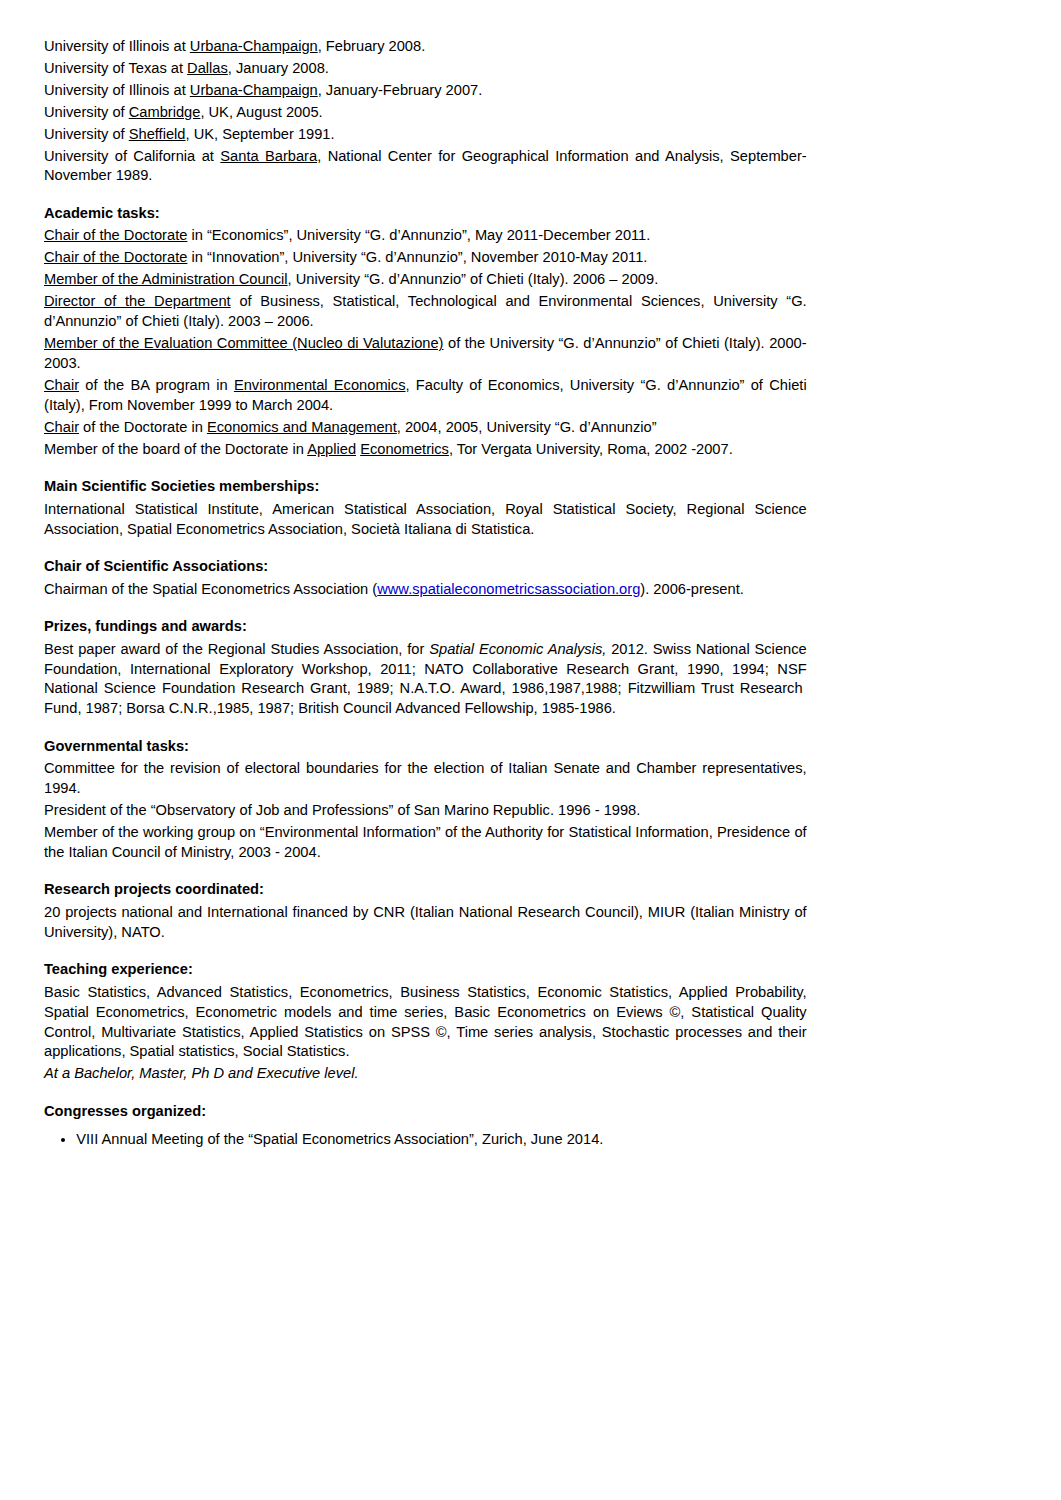University of Illinois at Urbana-Champaign, February 2008.
University of Texas at Dallas, January 2008.
University of Illinois at Urbana-Champaign, January-February 2007.
University of Cambridge, UK, August 2005.
University of Sheffield, UK, September 1991.
University of California at Santa Barbara, National Center for Geographical Information and Analysis, September-November 1989.
Academic tasks:
Chair of the Doctorate in “Economics”, University “G. d’Annunzio”, May 2011-December 2011.
Chair of the Doctorate in “Innovation”, University “G. d’Annunzio”, November 2010-May 2011.
Member of the Administration Council, University “G. d’Annunzio” of Chieti (Italy). 2006 – 2009.
Director of the Department of Business, Statistical, Technological and Environmental Sciences, University “G. d’Annunzio” of Chieti (Italy). 2003 – 2006.
Member of the Evaluation Committee (Nucleo di Valutazione) of the University “G. d’Annunzio” of Chieti (Italy). 2000-2003.
Chair of the BA program in Environmental Economics, Faculty of Economics, University “G. d’Annunzio” of Chieti (Italy), From November 1999 to March 2004.
Chair of the Doctorate in Economics and Management, 2004, 2005, University “G. d’Annunzio”
Member of the board of the Doctorate in Applied Econometrics, Tor Vergata University, Roma, 2002 -2007.
Main Scientific Societies memberships:
International Statistical Institute, American Statistical Association, Royal Statistical Society, Regional Science Association, Spatial Econometrics Association, Società Italiana di Statistica.
Chair of Scientific Associations:
Chairman of the Spatial Econometrics Association (www.spatialeconometricsassociation.org). 2006-present.
Prizes, fundings and awards:
Best paper award of the Regional Studies Association, for Spatial Economic Analysis, 2012. Swiss National Science Foundation, International Exploratory Workshop, 2011; NATO Collaborative Research Grant, 1990, 1994; NSF National Science Foundation Research Grant, 1989; N.A.T.O. Award, 1986,1987,1988; Fitzwilliam Trust Research Fund, 1987; Borsa C.N.R.,1985, 1987; British Council Advanced Fellowship, 1985-1986.
Governmental tasks:
Committee for the revision of electoral boundaries for the election of Italian Senate and Chamber representatives, 1994.
President of the “Observatory of Job and Professions” of San Marino Republic. 1996 - 1998.
Member of the working group on “Environmental Information” of the Authority for Statistical Information, Presidence of the Italian Council of Ministry, 2003 - 2004.
Research projects coordinated:
20 projects national and International financed by CNR (Italian National Research Council), MIUR (Italian Ministry of University), NATO.
Teaching experience:
Basic Statistics, Advanced Statistics, Econometrics, Business Statistics, Economic Statistics, Applied Probability, Spatial Econometrics, Econometric models and time series, Basic Econometrics on Eviews ©, Statistical Quality Control, Multivariate Statistics, Applied Statistics on SPSS ©, Time series analysis, Stochastic processes and their applications, Spatial statistics, Social Statistics.
At a Bachelor, Master, Ph D and Executive level.
Congresses organized:
VIII Annual Meeting of the “Spatial Econometrics Association”, Zurich, June 2014.